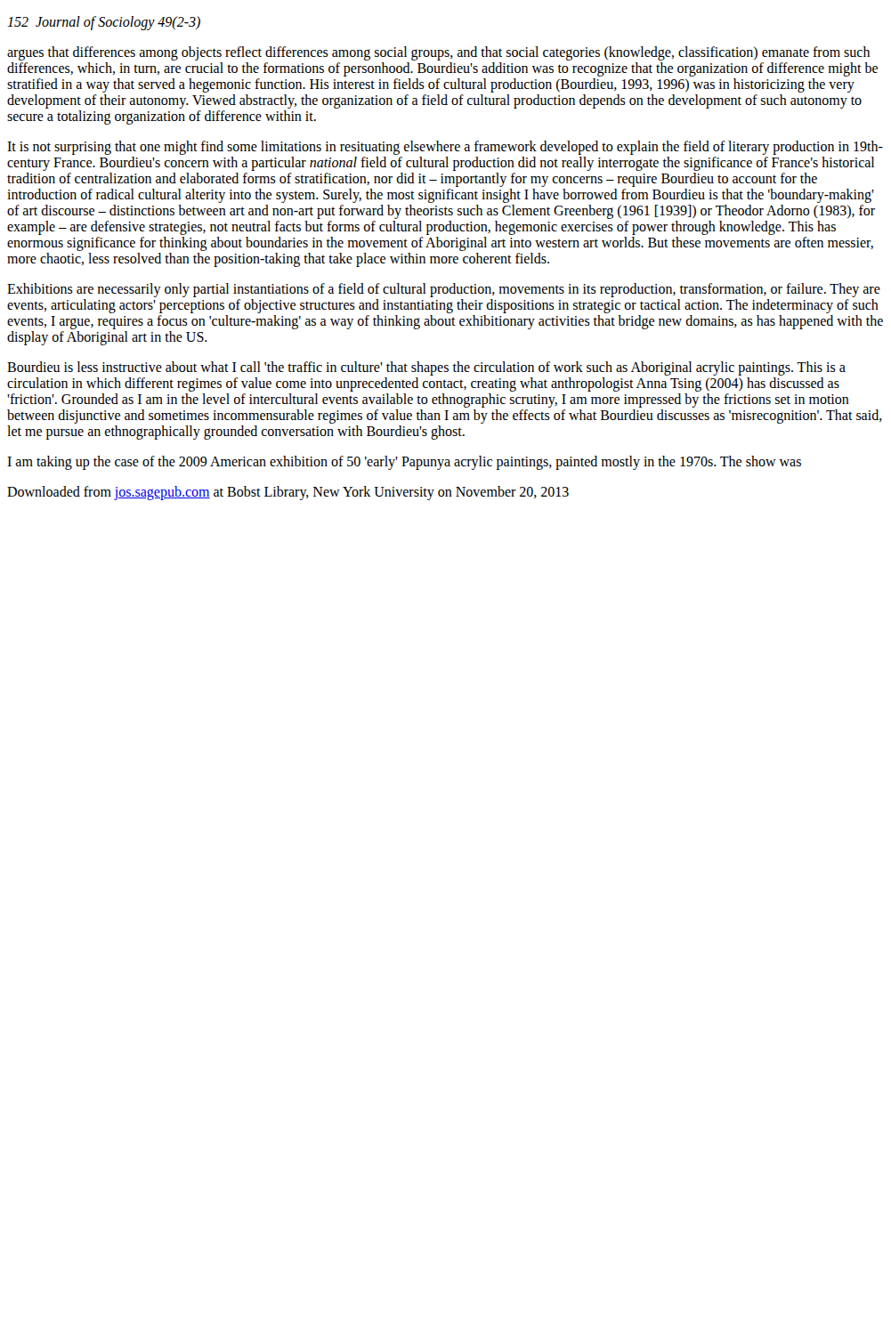152 Journal of Sociology 49(2-3)
argues that differences among objects reflect differences among social groups, and that social categories (knowledge, classification) emanate from such differences, which, in turn, are crucial to the formations of personhood. Bourdieu's addition was to recognize that the organization of difference might be stratified in a way that served a hegemonic function. His interest in fields of cultural production (Bourdieu, 1993, 1996) was in historicizing the very development of their autonomy. Viewed abstractly, the organization of a field of cultural production depends on the development of such autonomy to secure a totalizing organization of difference within it.
It is not surprising that one might find some limitations in resituating elsewhere a framework developed to explain the field of literary production in 19th-century France. Bourdieu's concern with a particular national field of cultural production did not really interrogate the significance of France's historical tradition of centralization and elaborated forms of stratification, nor did it – importantly for my concerns – require Bourdieu to account for the introduction of radical cultural alterity into the system. Surely, the most significant insight I have borrowed from Bourdieu is that the 'boundary-making' of art discourse – distinctions between art and non-art put forward by theorists such as Clement Greenberg (1961 [1939]) or Theodor Adorno (1983), for example – are defensive strategies, not neutral facts but forms of cultural production, hegemonic exercises of power through knowledge. This has enormous significance for thinking about boundaries in the movement of Aboriginal art into western art worlds. But these movements are often messier, more chaotic, less resolved than the position-taking that take place within more coherent fields.
Exhibitions are necessarily only partial instantiations of a field of cultural production, movements in its reproduction, transformation, or failure. They are events, articulating actors' perceptions of objective structures and instantiating their dispositions in strategic or tactical action. The indeterminacy of such events, I argue, requires a focus on 'culture-making' as a way of thinking about exhibitionary activities that bridge new domains, as has happened with the display of Aboriginal art in the US.
Bourdieu is less instructive about what I call 'the traffic in culture' that shapes the circulation of work such as Aboriginal acrylic paintings. This is a circulation in which different regimes of value come into unprecedented contact, creating what anthropologist Anna Tsing (2004) has discussed as 'friction'. Grounded as I am in the level of intercultural events available to ethnographic scrutiny, I am more impressed by the frictions set in motion between disjunctive and sometimes incommensurable regimes of value than I am by the effects of what Bourdieu discusses as 'misrecognition'. That said, let me pursue an ethnographically grounded conversation with Bourdieu's ghost.
I am taking up the case of the 2009 American exhibition of 50 'early' Papunya acrylic paintings, painted mostly in the 1970s. The show was
Downloaded from jos.sagepub.com at Bobst Library, New York University on November 20, 2013